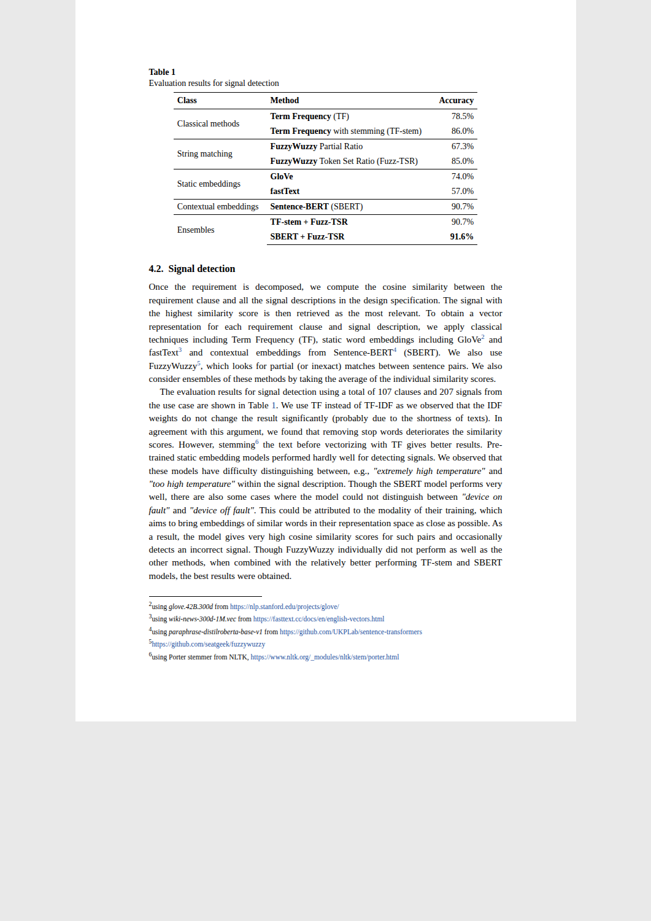Table 1 Evaluation results for signal detection
| Class | Method | Accuracy |
| --- | --- | --- |
| Classical methods | Term Frequency (TF) | 78.5% |
| Term Frequency with stemming (TF-stem) | 86.0% |
| String matching | FuzzyWuzzy Partial Ratio | 67.3% |
| FuzzyWuzzy Token Set Ratio (Fuzz-TSR) | 85.0% |
| Static embeddings | GloVe | 74.0% |
| fastText | 57.0% |
| Contextual embeddings | Sentence-BERT (SBERT) | 90.7% |
| Ensembles | TF-stem + Fuzz-TSR | 90.7% |
| SBERT + Fuzz-TSR | 91.6% |
4.2. Signal detection
Once the requirement is decomposed, we compute the cosine similarity between the requirement clause and all the signal descriptions in the design specification. The signal with the highest similarity score is then retrieved as the most relevant. To obtain a vector representation for each requirement clause and signal description, we apply classical techniques including Term Frequency (TF), static word embeddings including GloVe2 and fastText3 and contextual embeddings from Sentence-BERT4 (SBERT). We also use FuzzyWuzzy5, which looks for partial (or inexact) matches between sentence pairs. We also consider ensembles of these methods by taking the average of the individual similarity scores.
The evaluation results for signal detection using a total of 107 clauses and 207 signals from the use case are shown in Table 1. We use TF instead of TF-IDF as we observed that the IDF weights do not change the result significantly (probably due to the shortness of texts). In agreement with this argument, we found that removing stop words deteriorates the similarity scores. However, stemming6 the text before vectorizing with TF gives better results. Pre-trained static embedding models performed hardly well for detecting signals. We observed that these models have difficulty distinguishing between, e.g., "extremely high temperature" and "too high temperature" within the signal description. Though the SBERT model performs very well, there are also some cases where the model could not distinguish between "device on fault" and "device off fault". This could be attributed to the modality of their training, which aims to bring embeddings of similar words in their representation space as close as possible. As a result, the model gives very high cosine similarity scores for such pairs and occasionally detects an incorrect signal. Though FuzzyWuzzy individually did not perform as well as the other methods, when combined with the relatively better performing TF-stem and SBERT models, the best results were obtained.
2using glove.42B.300d from https://nlp.stanford.edu/projects/glove/
3using wiki-news-300d-1M.vec from https://fasttext.cc/docs/en/english-vectors.html
4using paraphrase-distilroberta-base-v1 from https://github.com/UKPLab/sentence-transformers
5 https://github.com/seatgeek/fuzzywuzzy
6using Porter stemmer from NLTK, https://www.nltk.org/_modules/nltk/stem/porter.html